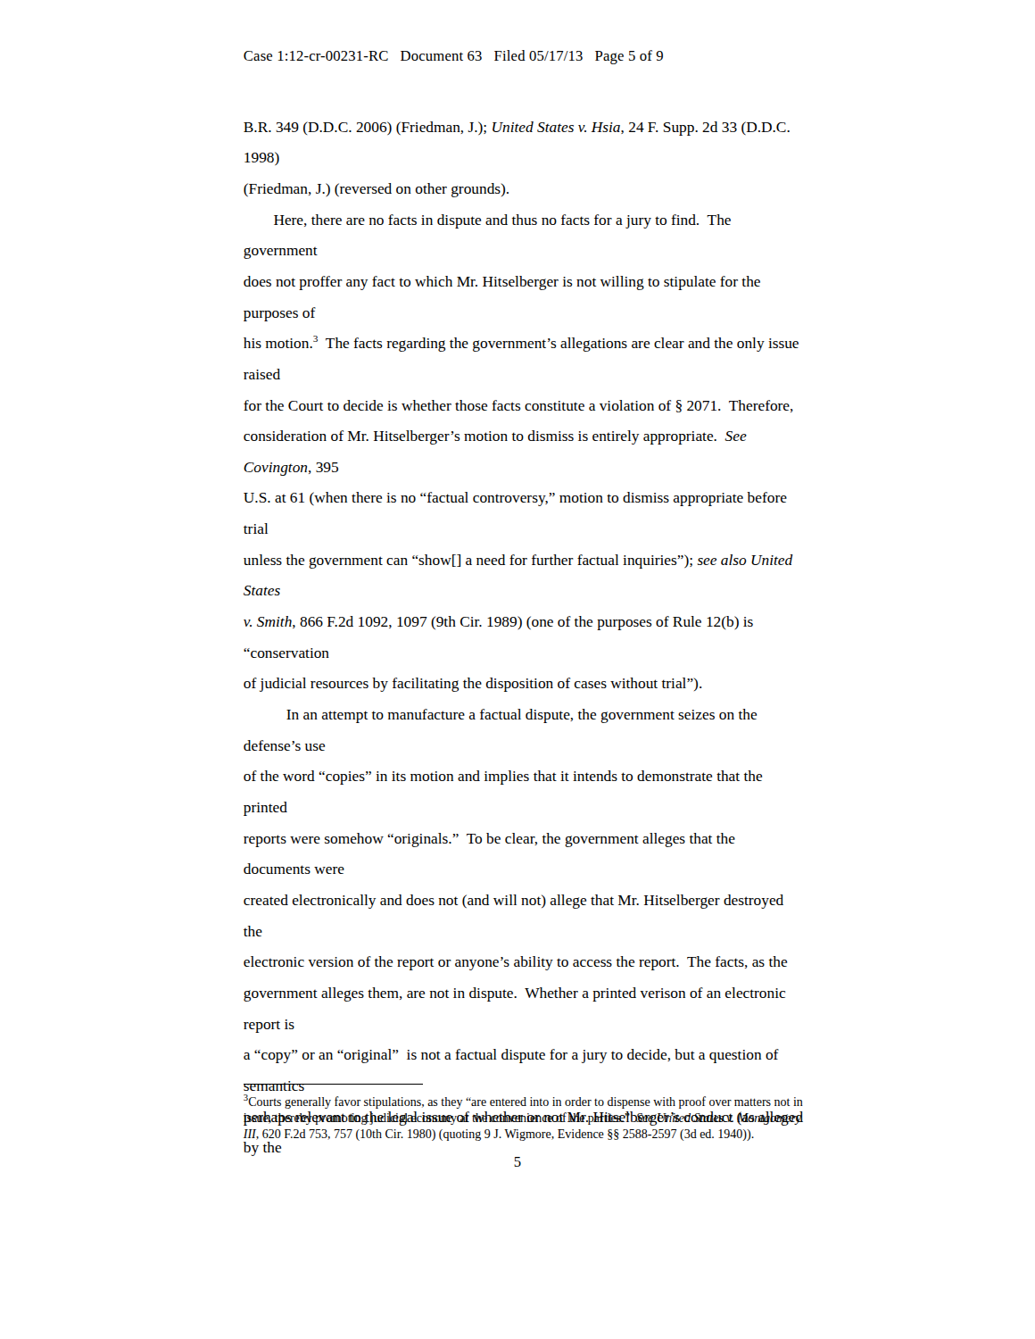Case 1:12-cr-00231-RC Document 63 Filed 05/17/13 Page 5 of 9
B.R. 349 (D.D.C. 2006) (Friedman, J.); United States v. Hsia, 24 F. Supp. 2d 33 (D.D.C. 1998)
(Friedman, J.) (reversed on other grounds).
Here, there are no facts in dispute and thus no facts for a jury to find. The government
does not proffer any fact to which Mr. Hitselberger is not willing to stipulate for the purposes of
his motion.3 The facts regarding the government’s allegations are clear and the only issue raised
for the Court to decide is whether those facts constitute a violation of § 2071. Therefore,
consideration of Mr. Hitselberger’s motion to dismiss is entirely appropriate. See Covington, 395
U.S. at 61 (when there is no “factual controversy,” motion to dismiss appropriate before trial
unless the government can “show[] a need for further factual inquiries”); see also United States
v. Smith, 866 F.2d 1092, 1097 (9th Cir. 1989) (one of the purposes of Rule 12(b) is “conservation
of judicial resources by facilitating the disposition of cases without trial”).
In an attempt to manufacture a factual dispute, the government seizes on the defense’s use
of the word “copies” in its motion and implies that it intends to demonstrate that the printed
reports were somehow “originals.” To be clear, the government alleges that the documents were
created electronically and does not (and will not) allege that Mr. Hitselberger destroyed the
electronic version of the report or anyone’s ability to access the report. The facts, as the
government alleges them, are not in dispute. Whether a printed verison of an electronic report is
a “copy” or an “original” is not a factual dispute for a jury to decide, but a question of semantics
perhaps relevant to the legal issue of whether or not Mr. Hitselberger’s conduct (as alleged by the
3Courts generally favor stipulations, as they “are entered into in order to dispense with proof over matters not in issue, thereby promoting judicial economy at the convenience of the parties.” See United States v. Montgomery III, 620 F.2d 753, 757 (10th Cir. 1980) (quoting 9 J. Wigmore, Evidence §§ 2588-2597 (3d ed. 1940)).
5